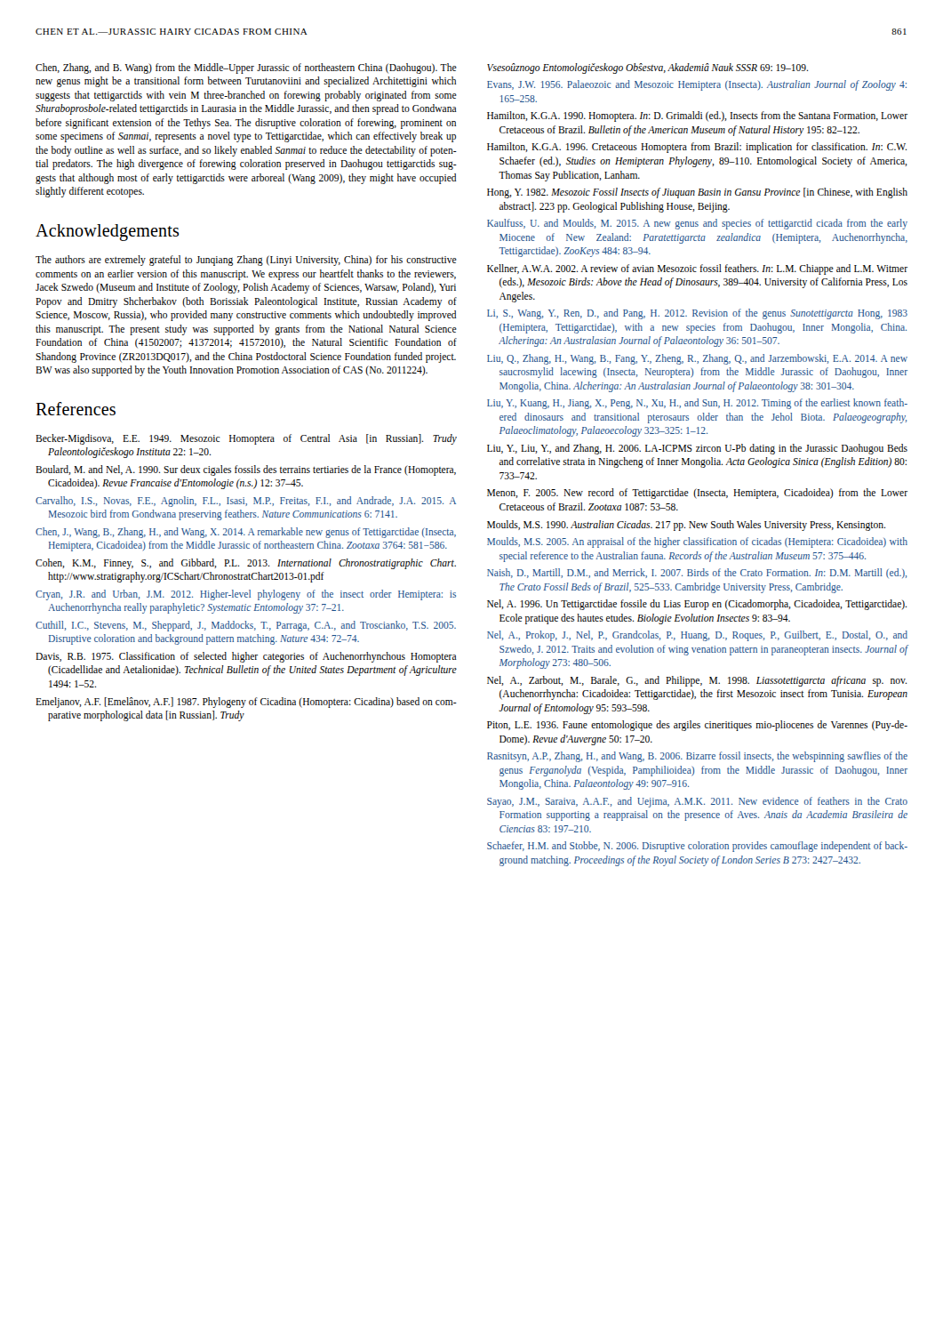Chen et al.—Jurassic hairy cicadas from China 861
Chen, Zhang, and B. Wang) from the Middle–Upper Jurassic of northeastern China (Daohugou). The new genus might be a transitional form between Turutanoviini and specialized Architettigini which suggests that tettigarctids with vein M three-branched on forewing probably originated from some Shuraboprosbole-related tettigarctids in Laurasia in the Middle Jurassic, and then spread to Gondwana before significant extension of the Tethys Sea. The disruptive coloration of forewing, prominent on some specimens of Sanmai, represents a novel type to Tettigarctidae, which can effectively break up the body outline as well as surface, and so likely enabled Sanmai to reduce the detectability of potential predators. The high divergence of forewing coloration preserved in Daohugou tettigarctids suggests that although most of early tettigarctids were arboreal (Wang 2009), they might have occupied slightly different ecotopes.
Acknowledgements
The authors are extremely grateful to Junqiang Zhang (Linyi University, China) for his constructive comments on an earlier version of this manuscript. We express our heartfelt thanks to the reviewers, Jacek Szwedo (Museum and Institute of Zoology, Polish Academy of Sciences, Warsaw, Poland), Yuri Popov and Dmitry Shcherbakov (both Borissiak Paleontological Institute, Russian Academy of Science, Moscow, Russia), who provided many constructive comments which undoubtedly improved this manuscript. The present study was supported by grants from the National Natural Science Foundation of China (41502007; 41372014; 41572010), the Natural Scientific Foundation of Shandong Province (ZR2013DQ017), and the China Postdoctoral Science Foundation funded project. BW was also supported by the Youth Innovation Promotion Association of CAS (No. 2011224).
References
Becker-Migdisova, E.E. 1949. Mesozoic Homoptera of Central Asia [in Russian]. Trudy Paleontologičeskogo Instituta 22: 1–20.
Boulard, M. and Nel, A. 1990. Sur deux cigales fossils des terrains tertiaries de la France (Homoptera, Cicadoidea). Revue Francaise d'Entomologie (n.s.) 12: 37–45.
Carvalho, I.S., Novas, F.E., Agnolin, F.L., Isasi, M.P., Freitas, F.I., and Andrade, J.A. 2015. A Mesozoic bird from Gondwana preserving feathers. Nature Communications 6: 7141.
Chen, J., Wang, B., Zhang, H., and Wang, X. 2014. A remarkable new genus of Tettigarctidae (Insecta, Hemiptera, Cicadoidea) from the Middle Jurassic of northeastern China. Zootaxa 3764: 581−586.
Cohen, K.M., Finney, S., and Gibbard, P.L. 2013. International Chronostratigraphic Chart. http://www.stratigraphy.org/ICSchart/ChronostratChart2013-01.pdf
Cryan, J.R. and Urban, J.M. 2012. Higher-level phylogeny of the insect order Hemiptera: is Auchenorrhyncha really paraphyletic? Systematic Entomology 37: 7–21.
Cuthill, I.C., Stevens, M., Sheppard, J., Maddocks, T., Parraga, C.A., and Troscianko, T.S. 2005. Disruptive coloration and background pattern matching. Nature 434: 72–74.
Davis, R.B. 1975. Classification of selected higher categories of Auchenorrhynchous Homoptera (Cicadellidae and Aetalionidae). Technical Bulletin of the United States Department of Agriculture 1494: 1–52.
Emeljanov, A.F. [Emelânov, A.F.] 1987. Phylogeny of Cicadina (Homoptera: Cicadina) based on comparative morphological data [in Russian]. Trudy
Vsesoûznogo Entomologičeskogo Obŝestva, Akademiâ Nauk SSSR 69: 19–109.
Evans, J.W. 1956. Palaeozoic and Mesozoic Hemiptera (Insecta). Australian Journal of Zoology 4: 165–258.
Hamilton, K.G.A. 1990. Homoptera. In: D. Grimaldi (ed.), Insects from the Santana Formation, Lower Cretaceous of Brazil. Bulletin of the American Museum of Natural History 195: 82–122.
Hamilton, K.G.A. 1996. Cretaceous Homoptera from Brazil: implication for classification. In: C.W. Schaefer (ed.), Studies on Hemipteran Phylogeny, 89–110. Entomological Society of America, Thomas Say Publication, Lanham.
Hong, Y. 1982. Mesozoic Fossil Insects of Jiuquan Basin in Gansu Province [in Chinese, with English abstract]. 223 pp. Geological Publishing House, Beijing.
Kaulfuss, U. and Moulds, M. 2015. A new genus and species of tettigarctid cicada from the early Miocene of New Zealand: Paratettigarcta zealandica (Hemiptera, Auchenorrhyncha, Tettigarctidae). ZooKeys 484: 83–94.
Kellner, A.W.A. 2002. A review of avian Mesozoic fossil feathers. In: L.M. Chiappe and L.M. Witmer (eds.), Mesozoic Birds: Above the Head of Dinosaurs, 389–404. University of California Press, Los Angeles.
Li, S., Wang, Y., Ren, D., and Pang, H. 2012. Revision of the genus Sunotettigarcta Hong, 1983 (Hemiptera, Tettigarctidae), with a new species from Daohugou, Inner Mongolia, China. Alcheringa: An Australasian Journal of Palaeontology 36: 501–507.
Liu, Q., Zhang, H., Wang, B., Fang, Y., Zheng, R., Zhang, Q., and Jarzembowski, E.A. 2014. A new saucrosmylid lacewing (Insecta, Neuroptera) from the Middle Jurassic of Daohugou, Inner Mongolia, China. Alcheringa: An Australasian Journal of Palaeontology 38: 301–304.
Liu, Y., Kuang, H., Jiang, X., Peng, N., Xu, H., and Sun, H. 2012. Timing of the earliest known feathered dinosaurs and transitional pterosaurs older than the Jehol Biota. Palaeogeography, Palaeoclimatology, Palaeoecology 323–325: 1–12.
Liu, Y., Liu, Y., and Zhang, H. 2006. LA-ICPMS zircon U-Pb dating in the Jurassic Daohugou Beds and correlative strata in Ningcheng of Inner Mongolia. Acta Geologica Sinica (English Edition) 80: 733–742.
Menon, F. 2005. New record of Tettigarctidae (Insecta, Hemiptera, Cicadoidea) from the Lower Cretaceous of Brazil. Zootaxa 1087: 53–58.
Moulds, M.S. 1990. Australian Cicadas. 217 pp. New South Wales University Press, Kensington.
Moulds, M.S. 2005. An appraisal of the higher classification of cicadas (Hemiptera: Cicadoidea) with special reference to the Australian fauna. Records of the Australian Museum 57: 375–446.
Naish, D., Martill, D.M., and Merrick, I. 2007. Birds of the Crato Formation. In: D.M. Martill (ed.), The Crato Fossil Beds of Brazil, 525–533. Cambridge University Press, Cambridge.
Nel, A. 1996. Un Tettigarctidae fossile du Lias Europ en (Cicadomorpha, Cicadoidea, Tettigarctidae). Ecole pratique des hautes etudes. Biologie Evolution Insectes 9: 83–94.
Nel, A., Prokop, J., Nel, P., Grandcolas, P., Huang, D., Roques, P., Guilbert, E., Dostal, O., and Szwedo, J. 2012. Traits and evolution of wing venation pattern in paraneopteran insects. Journal of Morphology 273: 480–506.
Nel, A., Zarbout, M., Barale, G., and Philippe, M. 1998. Liassotettigarcta africana sp. nov. (Auchenorrhyncha: Cicadoidea: Tettigarctidae), the first Mesozoic insect from Tunisia. European Journal of Entomology 95: 593–598.
Piton, L.E. 1936. Faune entomologique des argiles cineritiques mio-pliocenes de Varennes (Puy-de-Dome). Revue d'Auvergne 50: 17–20.
Rasnitsyn, A.P., Zhang, H., and Wang, B. 2006. Bizarre fossil insects, the webspinning sawflies of the genus Ferganolyda (Vespida, Pamphilioidea) from the Middle Jurassic of Daohugou, Inner Mongolia, China. Palaeontology 49: 907–916.
Sayao, J.M., Saraiva, A.A.F., and Uejima, A.M.K. 2011. New evidence of feathers in the Crato Formation supporting a reappraisal on the presence of Aves. Anais da Academia Brasileira de Ciencias 83: 197–210.
Schaefer, H.M. and Stobbe, N. 2006. Disruptive coloration provides camouflage independent of background matching. Proceedings of the Royal Society of London Series B 273: 2427–2432.